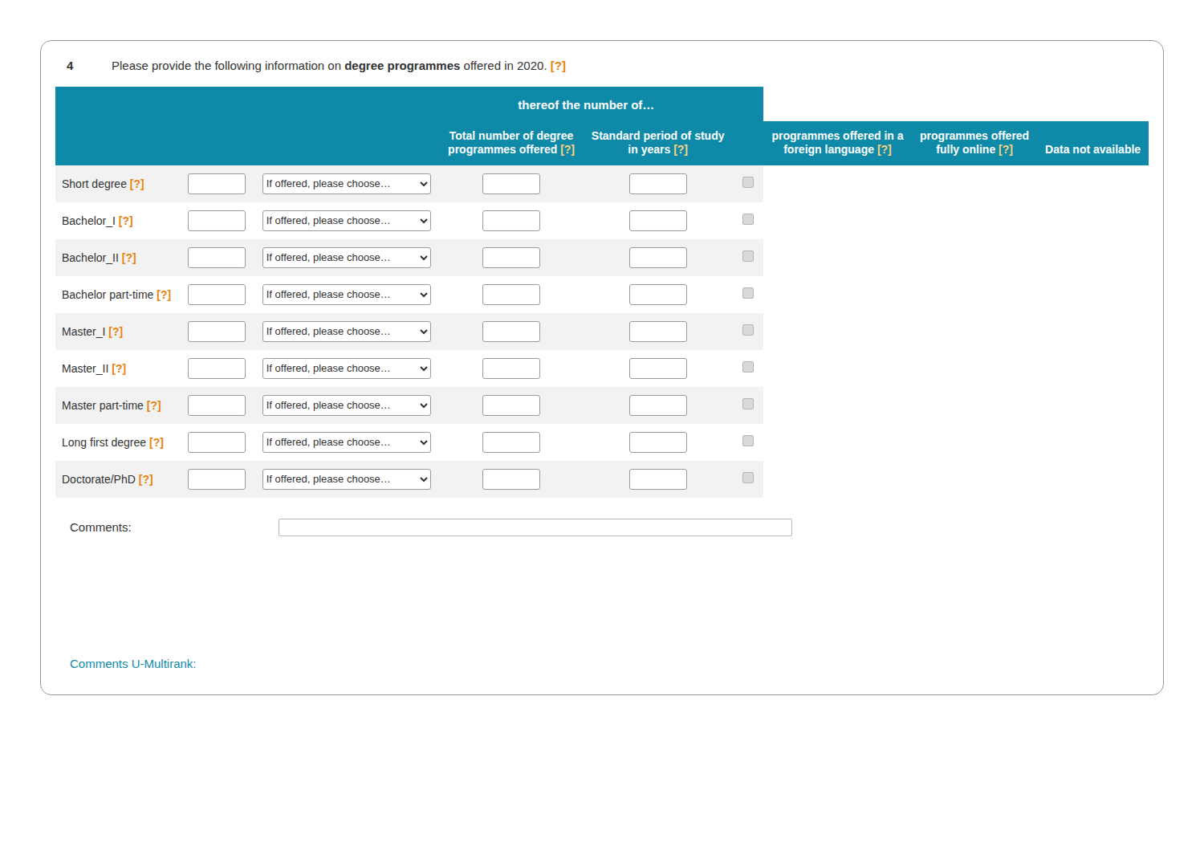4
Please provide the following information on degree programmes offered in 2020. [?]
| | | | thereof the number of… | |
| --- | --- | --- | --- | --- |
| Total number of degree programmes offered [?] | Standard period of study in years [?] | programmes offered in a foreign language [?] | programmes offered fully online [?] | Data not available |
| Short degree [?] | | If offered, please choose… | | | |
| Bachelor_I [?] | | If offered, please choose… | | | |
| Bachelor_II [?] | | If offered, please choose… | | | |
| Bachelor part-time [?] | | If offered, please choose… | | | |
| Master_I [?] | | If offered, please choose… | | | |
| Master_II [?] | | If offered, please choose… | | | |
| Master part-time [?] | | If offered, please choose… | | | |
| Long first degree [?] | | If offered, please choose… | | | |
| Doctorate/PhD [?] | | If offered, please choose… | | | |
Comments:
Comments U-Multirank: